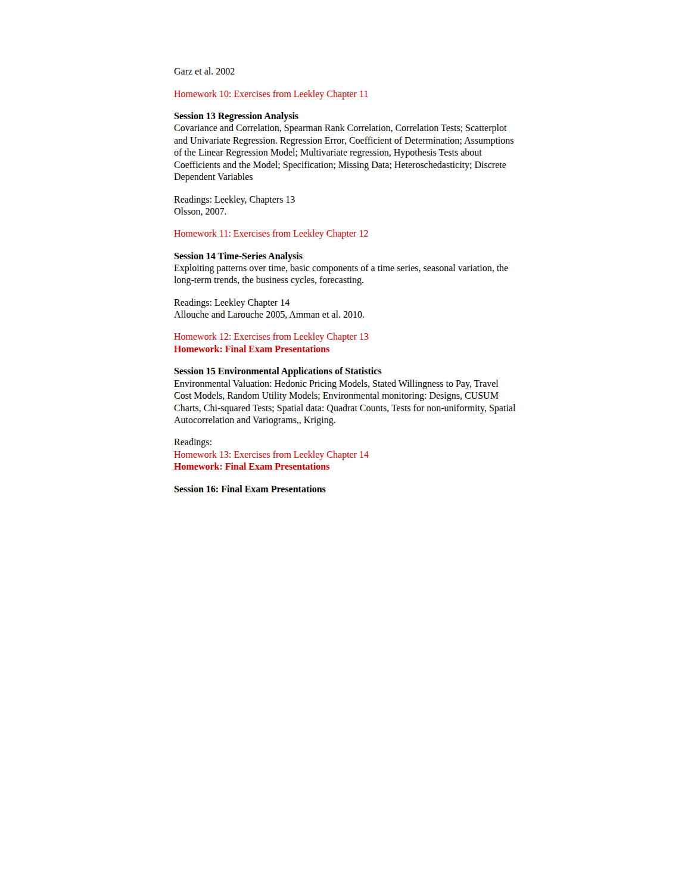Garz et al. 2002
Homework 10: Exercises from Leekley Chapter 11
Session 13 Regression Analysis
Covariance and Correlation, Spearman Rank Correlation, Correlation Tests; Scatterplot and Univariate Regression. Regression Error, Coefficient of Determination; Assumptions of the Linear Regression Model; Multivariate regression, Hypothesis Tests about Coefficients and the Model; Specification; Missing Data; Heteroschedasticity; Discrete Dependent Variables
Readings: Leekley, Chapters 13
Olsson, 2007.
Homework 11: Exercises from Leekley Chapter 12
Session 14 Time-Series Analysis
Exploiting patterns over time, basic components of a time series, seasonal variation, the long-term trends, the business cycles, forecasting.
Readings: Leekley Chapter 14
Allouche and Larouche 2005, Amman et al. 2010.
Homework 12: Exercises from Leekley Chapter 13
Homework: Final Exam Presentations
Session 15 Environmental Applications of Statistics
Environmental Valuation: Hedonic Pricing Models, Stated Willingness to Pay, Travel Cost Models, Random Utility Models; Environmental monitoring: Designs, CUSUM Charts, Chi-squared Tests; Spatial data: Quadrat Counts, Tests for non-uniformity, Spatial Autocorrelation and Variograms,, Kriging.
Readings:
Homework 13: Exercises from Leekley Chapter 14
Homework: Final Exam Presentations
Session 16: Final Exam Presentations